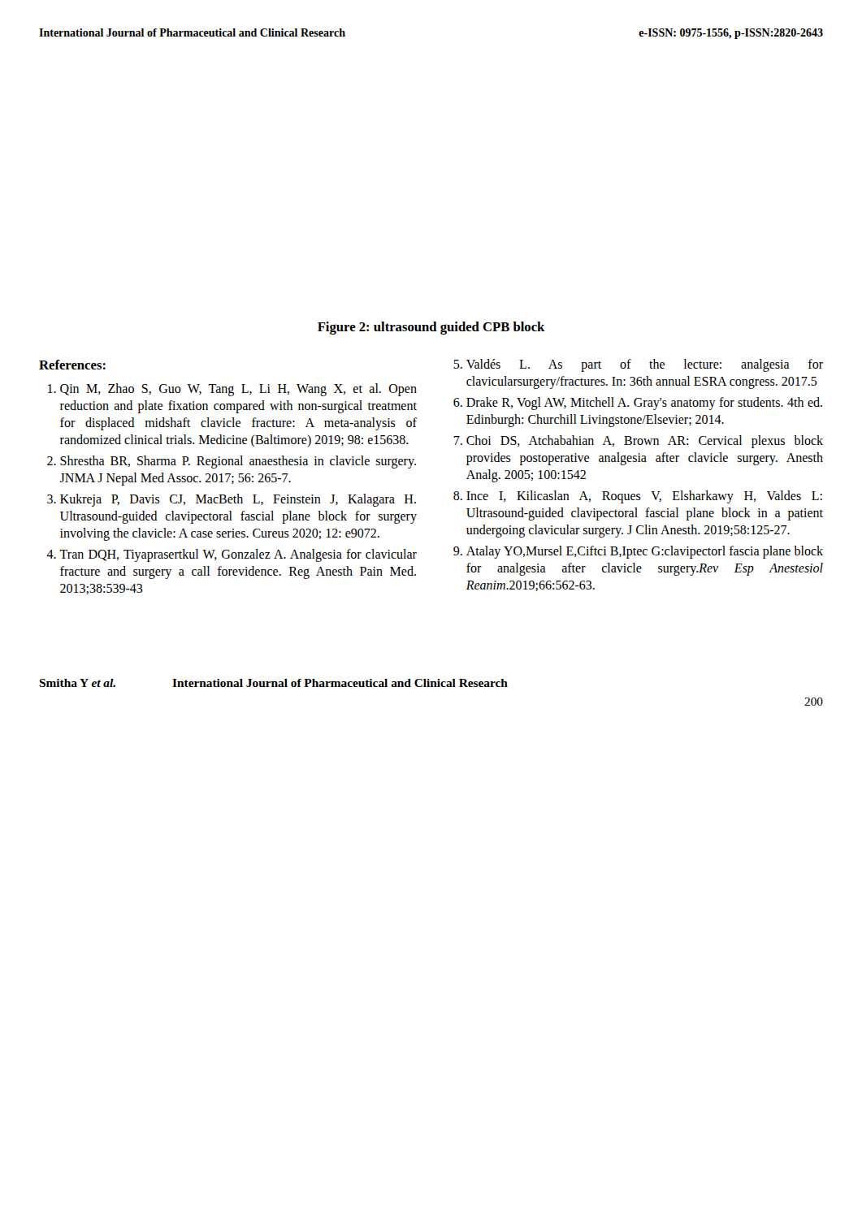International Journal of Pharmaceutical and Clinical Research e-ISSN: 0975-1556, p-ISSN:2820-2643
Figure 2: ultrasound guided CPB block
References:
Qin M, Zhao S, Guo W, Tang L, Li H, Wang X, et al. Open reduction and plate fixation compared with non-surgical treatment for displaced midshaft clavicle fracture: A meta-analysis of randomized clinical trials. Medicine (Baltimore) 2019; 98: e15638.
Shrestha BR, Sharma P. Regional anaesthesia in clavicle surgery. JNMA J Nepal Med Assoc. 2017; 56: 265-7.
Kukreja P, Davis CJ, MacBeth L, Feinstein J, Kalagara H. Ultrasound-guided clavipectoral fascial plane block for surgery involving the clavicle: A case series. Cureus 2020; 12: e9072.
Tran DQH, Tiyaprasertkul W, Gonzalez A. Analgesia for clavicular fracture and surgery a call forevidence. Reg Anesth Pain Med. 2013;38:539-43
Valdés L. As part of the lecture: analgesia for clavicularsurgery/fractures. In: 36th annual ESRA congress. 2017.5
Drake R, Vogl AW, Mitchell A. Gray's anatomy for students. 4th ed. Edinburgh: Churchill Livingstone/Elsevier; 2014.
Choi DS, Atchabahian A, Brown AR: Cervical plexus block provides postoperative analgesia after clavicle surgery. Anesth Analg. 2005; 100:1542
Ince I, Kilicaslan A, Roques V, Elsharkawy H, Valdes L: Ultrasound-guided clavipectoral fascial plane block in a patient undergoing clavicular surgery. J Clin Anesth. 2019;58:125-27.
Atalay YO,Mursel E,Ciftci B,Iptec G:clavipectorl fascia plane block for analgesia after clavicle surgery.Rev Esp Anestesiol Reanim.2019;66:562-63.
Smitha Y et al. International Journal of Pharmaceutical and Clinical Research
200